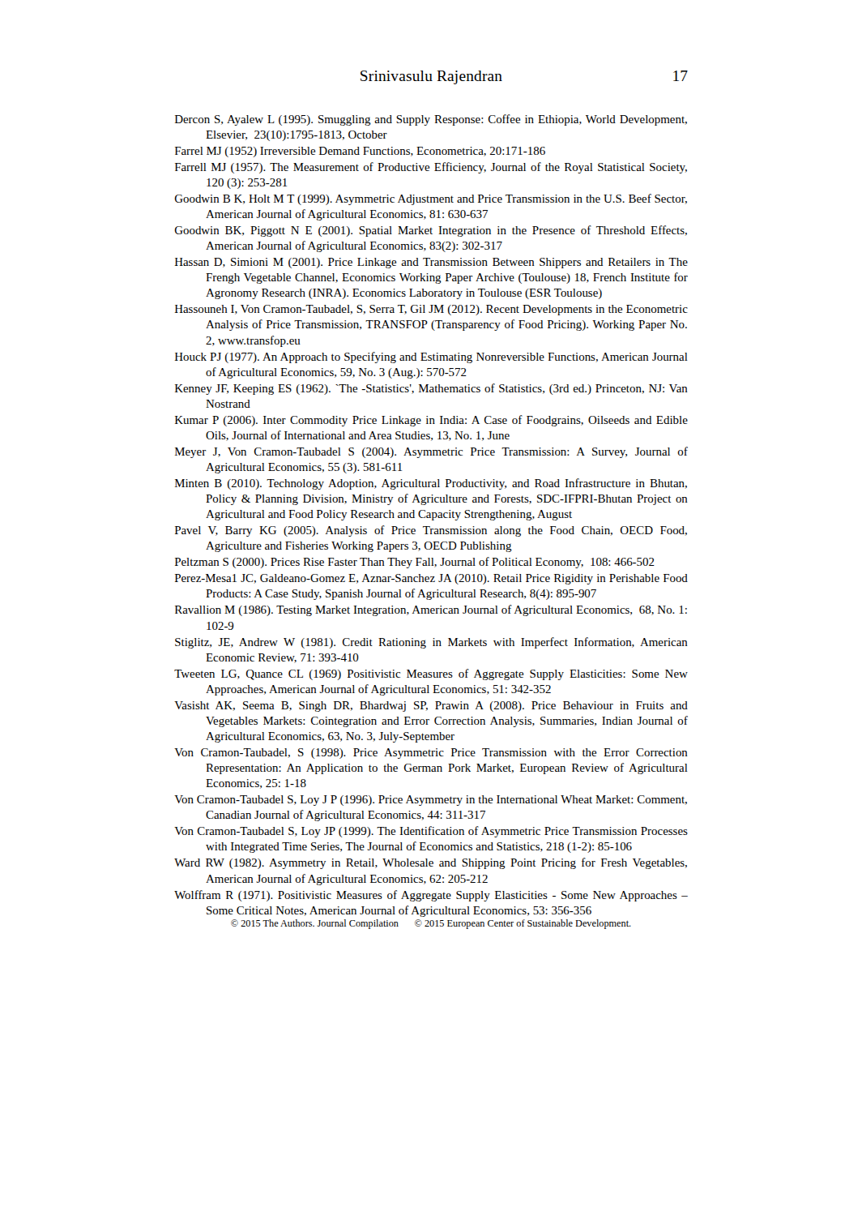Srinivasulu Rajendran 17
Dercon S, Ayalew L (1995). Smuggling and Supply Response: Coffee in Ethiopia, World Development, Elsevier, 23(10):1795-1813, October
Farrel MJ (1952) Irreversible Demand Functions, Econometrica, 20:171-186
Farrell MJ (1957). The Measurement of Productive Efficiency, Journal of the Royal Statistical Society, 120 (3): 253-281
Goodwin B K, Holt M T (1999). Asymmetric Adjustment and Price Transmission in the U.S. Beef Sector, American Journal of Agricultural Economics, 81: 630-637
Goodwin BK, Piggott N E (2001). Spatial Market Integration in the Presence of Threshold Effects, American Journal of Agricultural Economics, 83(2): 302-317
Hassan D, Simioni M (2001). Price Linkage and Transmission Between Shippers and Retailers in The Frengh Vegetable Channel, Economics Working Paper Archive (Toulouse) 18, French Institute for Agronomy Research (INRA). Economics Laboratory in Toulouse (ESR Toulouse)
Hassouneh I, Von Cramon-Taubadel, S, Serra T, Gil JM (2012). Recent Developments in the Econometric Analysis of Price Transmission, TRANSFOP (Transparency of Food Pricing). Working Paper No. 2, www.transfop.eu
Houck PJ (1977). An Approach to Specifying and Estimating Nonreversible Functions, American Journal of Agricultural Economics, 59, No. 3 (Aug.): 570-572
Kenney JF, Keeping ES (1962). `The -Statistics', Mathematics of Statistics, (3rd ed.) Princeton, NJ: Van Nostrand
Kumar P (2006). Inter Commodity Price Linkage in India: A Case of Foodgrains, Oilseeds and Edible Oils, Journal of International and Area Studies, 13, No. 1, June
Meyer J, Von Cramon-Taubadel S (2004). Asymmetric Price Transmission: A Survey, Journal of Agricultural Economics, 55 (3). 581-611
Minten B (2010). Technology Adoption, Agricultural Productivity, and Road Infrastructure in Bhutan, Policy & Planning Division, Ministry of Agriculture and Forests, SDC-IFPRI-Bhutan Project on Agricultural and Food Policy Research and Capacity Strengthening, August
Pavel V, Barry KG (2005). Analysis of Price Transmission along the Food Chain, OECD Food, Agriculture and Fisheries Working Papers 3, OECD Publishing
Peltzman S (2000). Prices Rise Faster Than They Fall, Journal of Political Economy, 108: 466-502
Perez-Mesa1 JC, Galdeano-Gomez E, Aznar-Sanchez JA (2010). Retail Price Rigidity in Perishable Food Products: A Case Study, Spanish Journal of Agricultural Research, 8(4): 895-907
Ravallion M (1986). Testing Market Integration, American Journal of Agricultural Economics, 68, No. 1: 102-9
Stiglitz, JE, Andrew W (1981). Credit Rationing in Markets with Imperfect Information, American Economic Review, 71: 393-410
Tweeten LG, Quance CL (1969) Positivistic Measures of Aggregate Supply Elasticities: Some New Approaches, American Journal of Agricultural Economics, 51: 342-352
Vasisht AK, Seema B, Singh DR, Bhardwaj SP, Prawin A (2008). Price Behaviour in Fruits and Vegetables Markets: Cointegration and Error Correction Analysis, Summaries, Indian Journal of Agricultural Economics, 63, No. 3, July-September
Von Cramon-Taubadel, S (1998). Price Asymmetric Price Transmission with the Error Correction Representation: An Application to the German Pork Market, European Review of Agricultural Economics, 25: 1-18
Von Cramon-Taubadel S, Loy J P (1996). Price Asymmetry in the International Wheat Market: Comment, Canadian Journal of Agricultural Economics, 44: 311-317
Von Cramon-Taubadel S, Loy JP (1999). The Identification of Asymmetric Price Transmission Processes with Integrated Time Series, The Journal of Economics and Statistics, 218 (1-2): 85-106
Ward RW (1982). Asymmetry in Retail, Wholesale and Shipping Point Pricing for Fresh Vegetables, American Journal of Agricultural Economics, 62: 205-212
Wolffram R (1971). Positivistic Measures of Aggregate Supply Elasticities - Some New Approaches –Some Critical Notes, American Journal of Agricultural Economics, 53: 356-356
© 2015 The Authors. Journal Compilation © 2015 European Center of Sustainable Development.